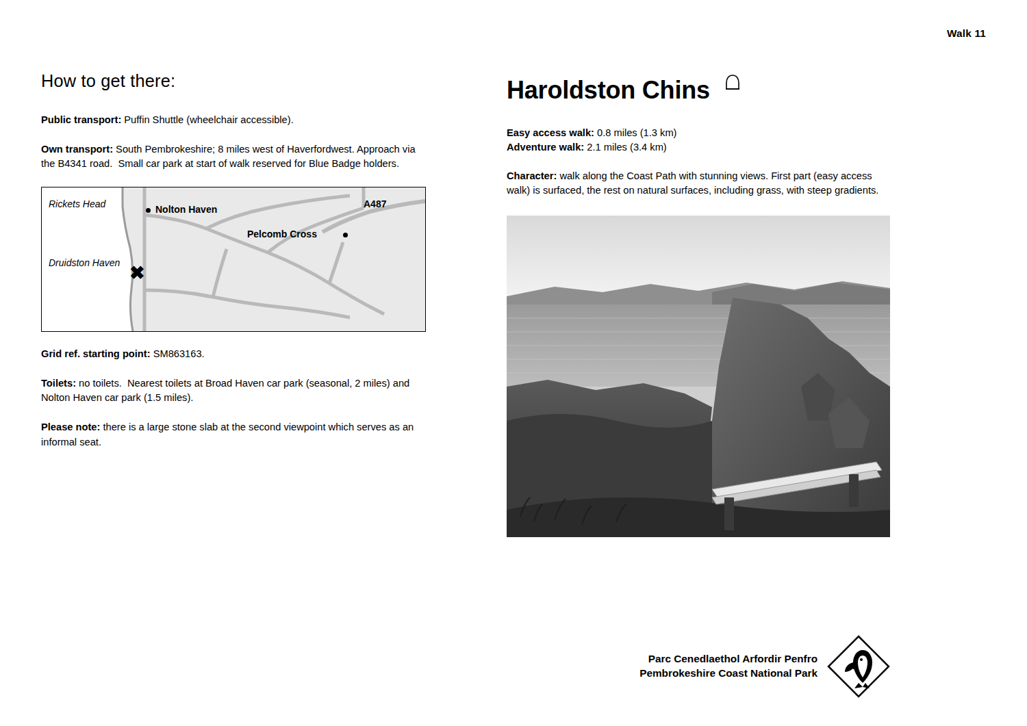Walk 11
How to get there:
Public transport: Puffin Shuttle (wheelchair accessible).
Own transport: South Pembrokeshire; 8 miles west of Haverfordwest. Approach via the B4341 road. Small car park at start of walk reserved for Blue Badge holders.
Rickets Head Nolton Haven A487 Pelcomb Cross Druidston Haven ✖
Grid ref. starting point: SM863163.
Toilets: no toilets. Nearest toilets at Broad Haven car park (seasonal, 2 miles) and Nolton Haven car park (1.5 miles).
Please note: there is a large stone slab at the second viewpoint which serves as an informal seat.
Haroldston Chins
Easy access walk: 0.8 miles (1.3 km)
Adventure walk: 2.1 miles (3.4 km)
Character: walk along the Coast Path with stunning views. First part (easy access walk) is surfaced, the rest on natural surfaces, including grass, with steep gradients.
Parc Cenedlaethol Arfordir Penfro
Pembrokeshire Coast National Park